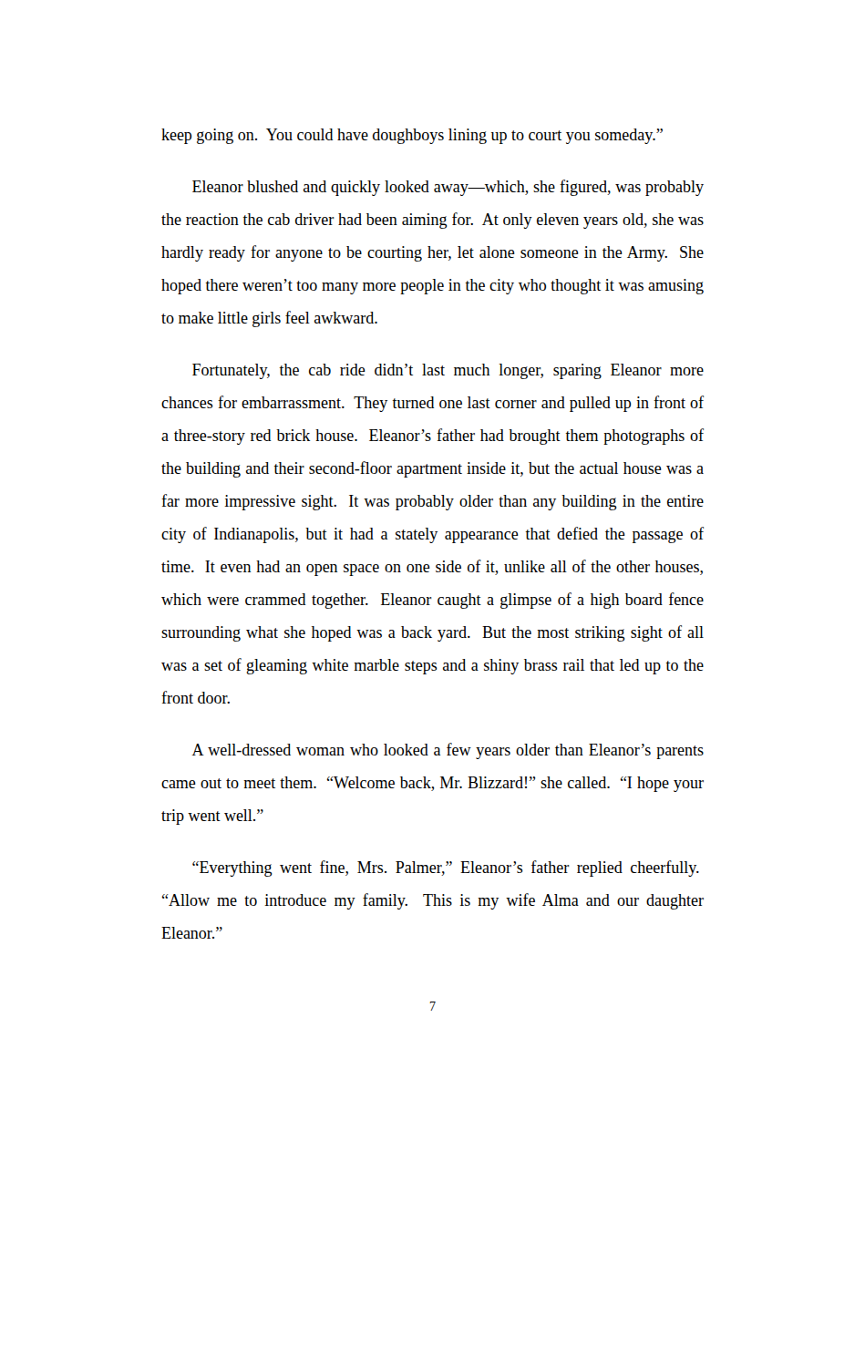keep going on. You could have doughboys lining up to court you someday.”
Eleanor blushed and quickly looked away—which, she figured, was probably the reaction the cab driver had been aiming for. At only eleven years old, she was hardly ready for anyone to be courting her, let alone someone in the Army. She hoped there weren’t too many more people in the city who thought it was amusing to make little girls feel awkward.
Fortunately, the cab ride didn’t last much longer, sparing Eleanor more chances for embarrassment. They turned one last corner and pulled up in front of a three-story red brick house. Eleanor’s father had brought them photographs of the building and their second-floor apartment inside it, but the actual house was a far more impressive sight. It was probably older than any building in the entire city of Indianapolis, but it had a stately appearance that defied the passage of time. It even had an open space on one side of it, unlike all of the other houses, which were crammed together. Eleanor caught a glimpse of a high board fence surrounding what she hoped was a back yard. But the most striking sight of all was a set of gleaming white marble steps and a shiny brass rail that led up to the front door.
A well-dressed woman who looked a few years older than Eleanor’s parents came out to meet them. “Welcome back, Mr. Blizzard!” she called. “I hope your trip went well.”
“Everything went fine, Mrs. Palmer,” Eleanor’s father replied cheerfully. “Allow me to introduce my family. This is my wife Alma and our daughter Eleanor.”
7